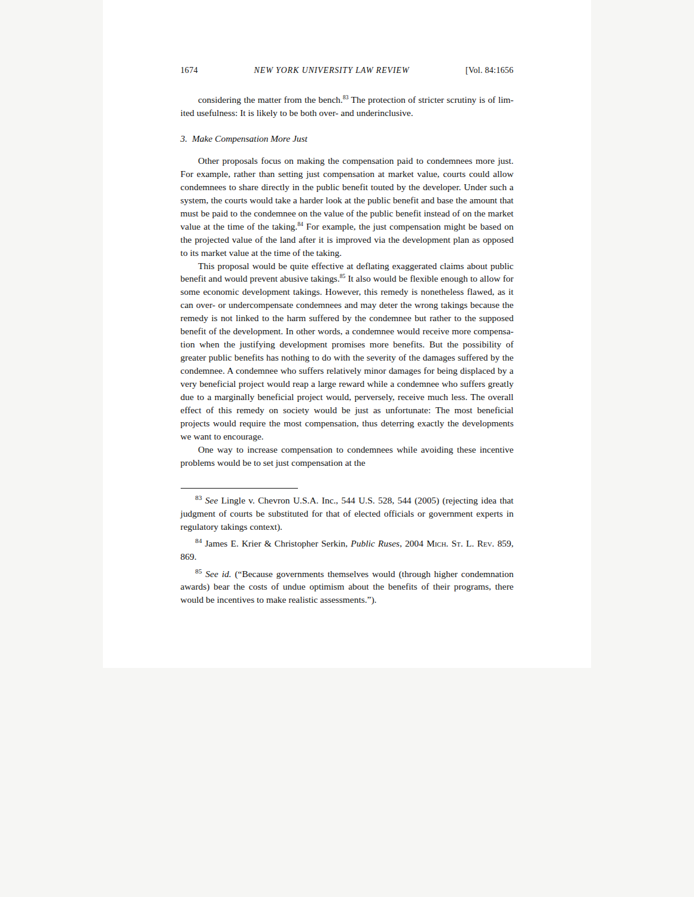1674 NEW YORK UNIVERSITY LAW REVIEW [Vol. 84:1656
considering the matter from the bench.83 The protection of stricter scrutiny is of limited usefulness: It is likely to be both over- and underinclusive.
3. Make Compensation More Just
Other proposals focus on making the compensation paid to condemnees more just. For example, rather than setting just compensation at market value, courts could allow condemnees to share directly in the public benefit touted by the developer. Under such a system, the courts would take a harder look at the public benefit and base the amount that must be paid to the condemnee on the value of the public benefit instead of on the market value at the time of the taking.84 For example, the just compensation might be based on the projected value of the land after it is improved via the development plan as opposed to its market value at the time of the taking.
This proposal would be quite effective at deflating exaggerated claims about public benefit and would prevent abusive takings.85 It also would be flexible enough to allow for some economic development takings. However, this remedy is nonetheless flawed, as it can over- or undercompensate condemnees and may deter the wrong takings because the remedy is not linked to the harm suffered by the condemnee but rather to the supposed benefit of the development. In other words, a condemnee would receive more compensation when the justifying development promises more benefits. But the possibility of greater public benefits has nothing to do with the severity of the damages suffered by the condemnee. A condemnee who suffers relatively minor damages for being displaced by a very beneficial project would reap a large reward while a condemnee who suffers greatly due to a marginally beneficial project would, perversely, receive much less. The overall effect of this remedy on society would be just as unfortunate: The most beneficial projects would require the most compensation, thus deterring exactly the developments we want to encourage.
One way to increase compensation to condemnees while avoiding these incentive problems would be to set just compensation at the
83 See Lingle v. Chevron U.S.A. Inc., 544 U.S. 528, 544 (2005) (rejecting idea that judgment of courts be substituted for that of elected officials or government experts in regulatory takings context).
84 James E. Krier & Christopher Serkin, Public Ruses, 2004 Mich. St. L. Rev. 859, 869.
85 See id. (“Because governments themselves would (through higher condemnation awards) bear the costs of undue optimism about the benefits of their programs, there would be incentives to make realistic assessments.”).